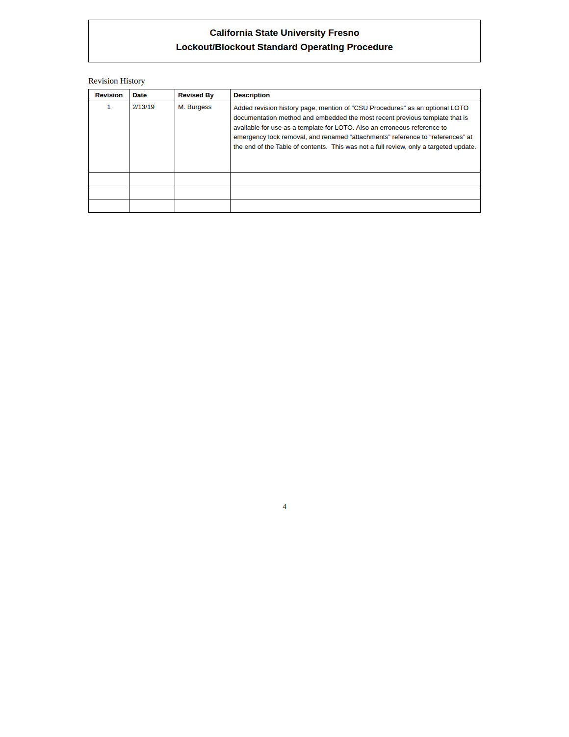California State University Fresno
Lockout/Blockout Standard Operating Procedure
Revision History
| Revision | Date | Revised By | Description |
| --- | --- | --- | --- |
| 1 | 2/13/19 | M. Burgess | Added revision history page, mention of “CSU Procedures” as an optional LOTO documentation method and embedded the most recent previous template that is available for use as a template for LOTO. Also an erroneous reference to emergency lock removal, and renamed “attachments” reference to “references” at the end of the Table of contents. This was not a full review, only a targeted update. |
4